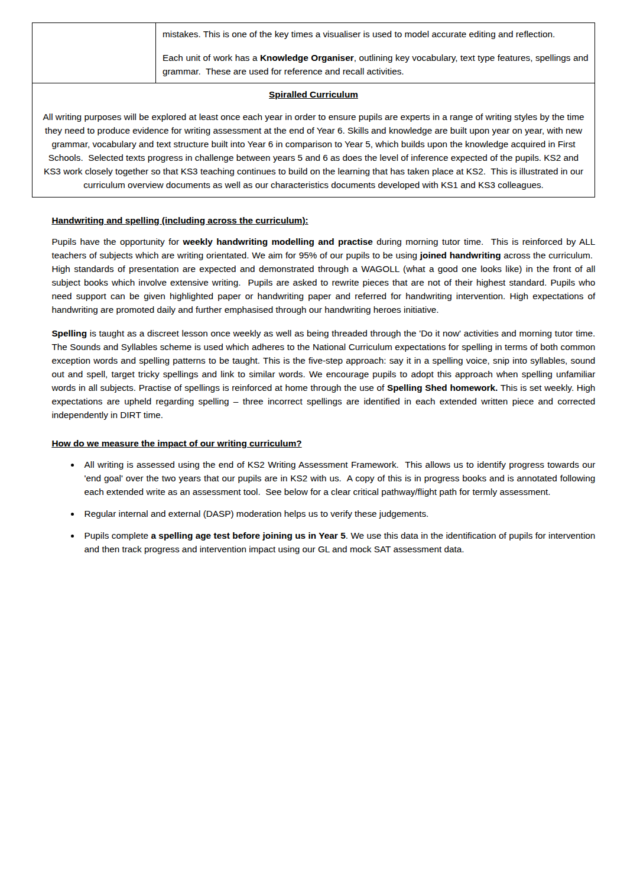| | mistakes. This is one of the key times a visualiser is used to model accurate editing and reflection. Each unit of work has a Knowledge Organiser , outlining key vocabulary, text type features, spellings and grammar. These are used for reference and recall activities. |
| Spiralled Curriculum All writing purposes will be explored at least once each year in order to ensure pupils are experts in a range of writing styles by the time they need to produce evidence for writing assessment at the end of Year 6. Skills and knowledge are built upon year on year, with new grammar, vocabulary and text structure built into Year 6 in comparison to Year 5, which builds upon the knowledge acquired in First Schools. Selected texts progress in challenge between years 5 and 6 as does the level of inference expected of the pupils. KS2 and KS3 work closely together so that KS3 teaching continues to build on the learning that has taken place at KS2. This is illustrated in our curriculum overview documents as well as our characteristics documents developed with KS1 and KS3 colleagues. |
Handwriting and spelling (including across the curriculum):
Pupils have the opportunity for weekly handwriting modelling and practise during morning tutor time. This is reinforced by ALL teachers of subjects which are writing orientated. We aim for 95% of our pupils to be using joined handwriting across the curriculum. High standards of presentation are expected and demonstrated through a WAGOLL (what a good one looks like) in the front of all subject books which involve extensive writing. Pupils are asked to rewrite pieces that are not of their highest standard. Pupils who need support can be given highlighted paper or handwriting paper and referred for handwriting intervention. High expectations of handwriting are promoted daily and further emphasised through our handwriting heroes initiative.
Spelling is taught as a discreet lesson once weekly as well as being threaded through the 'Do it now' activities and morning tutor time. The Sounds and Syllables scheme is used which adheres to the National Curriculum expectations for spelling in terms of both common exception words and spelling patterns to be taught. This is the five-step approach: say it in a spelling voice, snip into syllables, sound out and spell, target tricky spellings and link to similar words. We encourage pupils to adopt this approach when spelling unfamiliar words in all subjects. Practise of spellings is reinforced at home through the use of Spelling Shed homework. This is set weekly. High expectations are upheld regarding spelling – three incorrect spellings are identified in each extended written piece and corrected independently in DIRT time.
How do we measure the impact of our writing curriculum?
All writing is assessed using the end of KS2 Writing Assessment Framework. This allows us to identify progress towards our 'end goal' over the two years that our pupils are in KS2 with us. A copy of this is in progress books and is annotated following each extended write as an assessment tool. See below for a clear critical pathway/flight path for termly assessment.
Regular internal and external (DASP) moderation helps us to verify these judgements.
Pupils complete a spelling age test before joining us in Year 5. We use this data in the identification of pupils for intervention and then track progress and intervention impact using our GL and mock SAT assessment data.